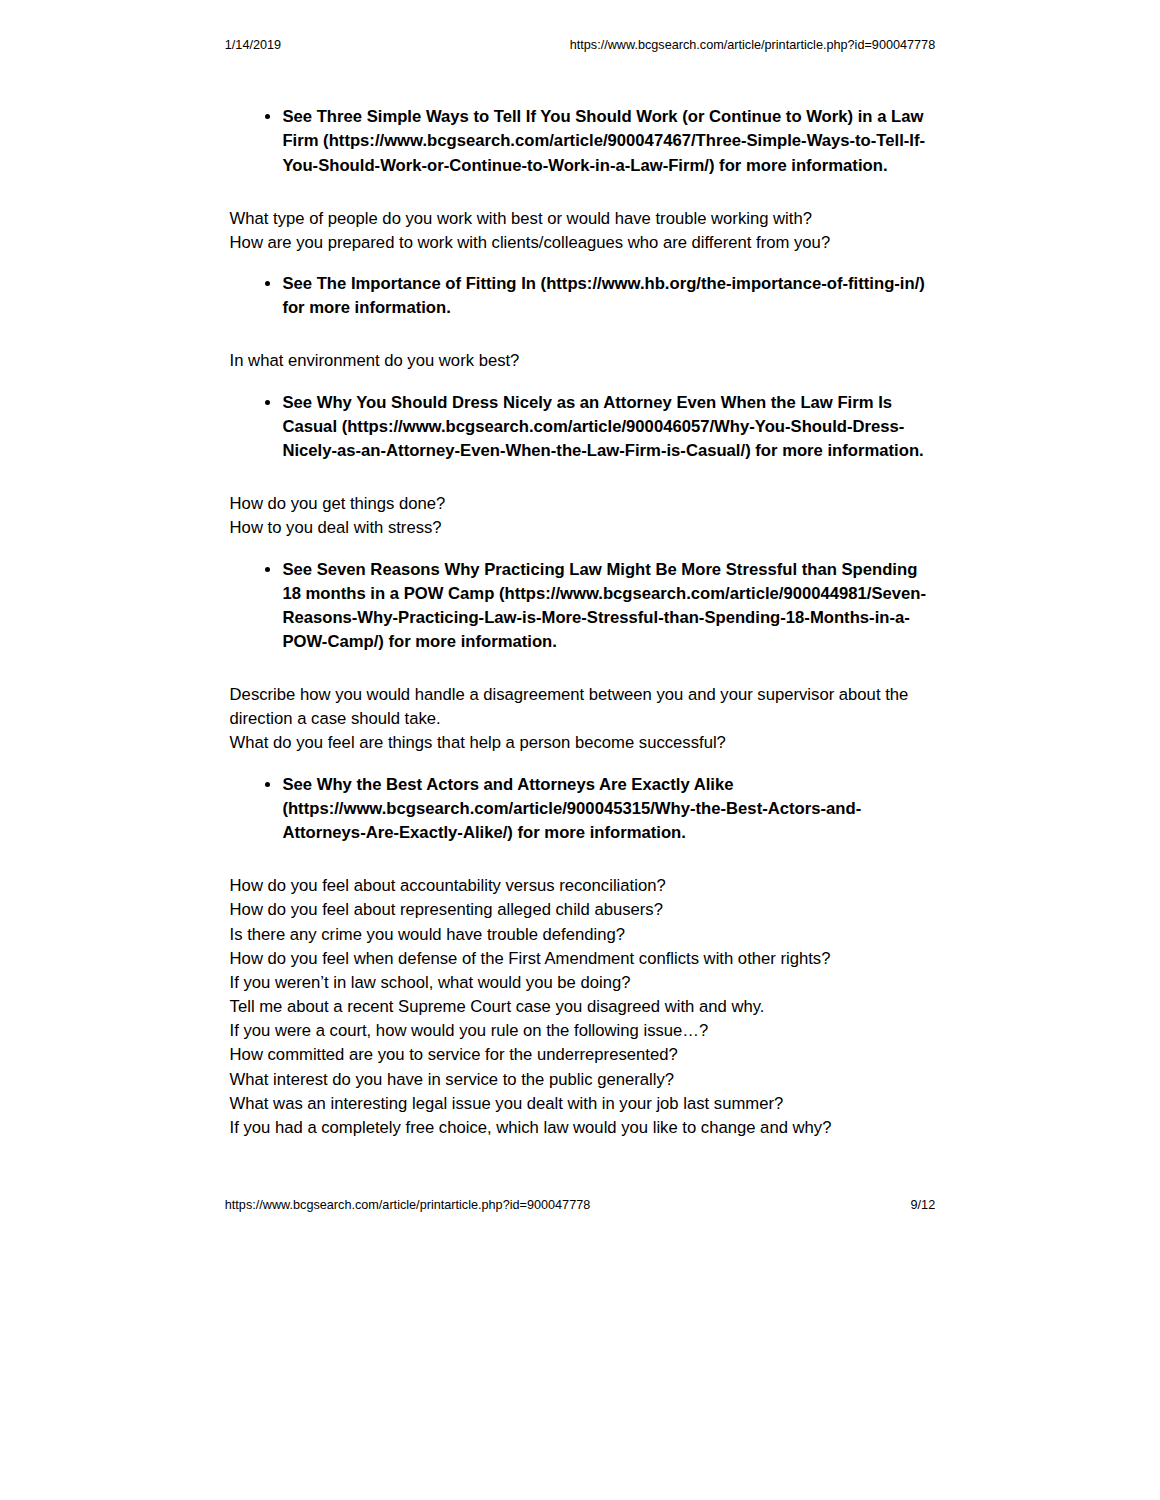1/14/2019 https://www.bcgsearch.com/article/printarticle.php?id=900047778
See Three Simple Ways to Tell If You Should Work (or Continue to Work) in a Law Firm (https://www.bcgsearch.com/article/900047467/Three-Simple-Ways-to-Tell-If-You-Should-Work-or-Continue-to-Work-in-a-Law-Firm/) for more information.
What type of people do you work with best or would have trouble working with?
How are you prepared to work with clients/colleagues who are different from you?
See The Importance of Fitting In (https://www.hb.org/the-importance-of-fitting-in/) for more information.
In what environment do you work best?
See Why You Should Dress Nicely as an Attorney Even When the Law Firm Is Casual (https://www.bcgsearch.com/article/900046057/Why-You-Should-Dress-Nicely-as-an-Attorney-Even-When-the-Law-Firm-is-Casual/) for more information.
How do you get things done?
How to you deal with stress?
See Seven Reasons Why Practicing Law Might Be More Stressful than Spending 18 months in a POW Camp (https://www.bcgsearch.com/article/900044981/Seven-Reasons-Why-Practicing-Law-is-More-Stressful-than-Spending-18-Months-in-a-POW-Camp/) for more information.
Describe how you would handle a disagreement between you and your supervisor about the direction a case should take.
What do you feel are things that help a person become successful?
See Why the Best Actors and Attorneys Are Exactly Alike (https://www.bcgsearch.com/article/900045315/Why-the-Best-Actors-and-Attorneys-Are-Exactly-Alike/) for more information.
How do you feel about accountability versus reconciliation?
How do you feel about representing alleged child abusers?
Is there any crime you would have trouble defending?
How do you feel when defense of the First Amendment conflicts with other rights?
If you weren’t in law school, what would you be doing?
Tell me about a recent Supreme Court case you disagreed with and why.
If you were a court, how would you rule on the following issue…?
How committed are you to service for the underrepresented?
What interest do you have in service to the public generally?
What was an interesting legal issue you dealt with in your job last summer?
If you had a completely free choice, which law would you like to change and why?
https://www.bcgsearch.com/article/printarticle.php?id=900047778 9/12